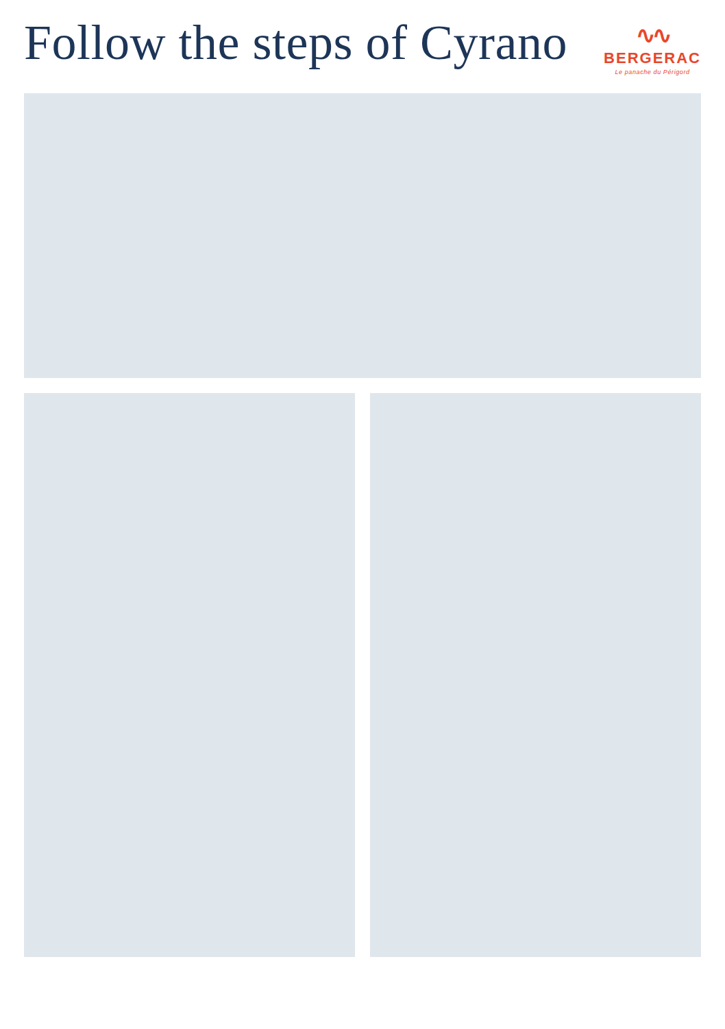Follow the steps of Cyrano
∿∿
BERGERAC
Le panache du Périgord
The Dordogne river and the old quay of Bergerac.
Statue of Cyrano de Bergerac in the old town.
Strolling through the medieval streets of Bergerac.